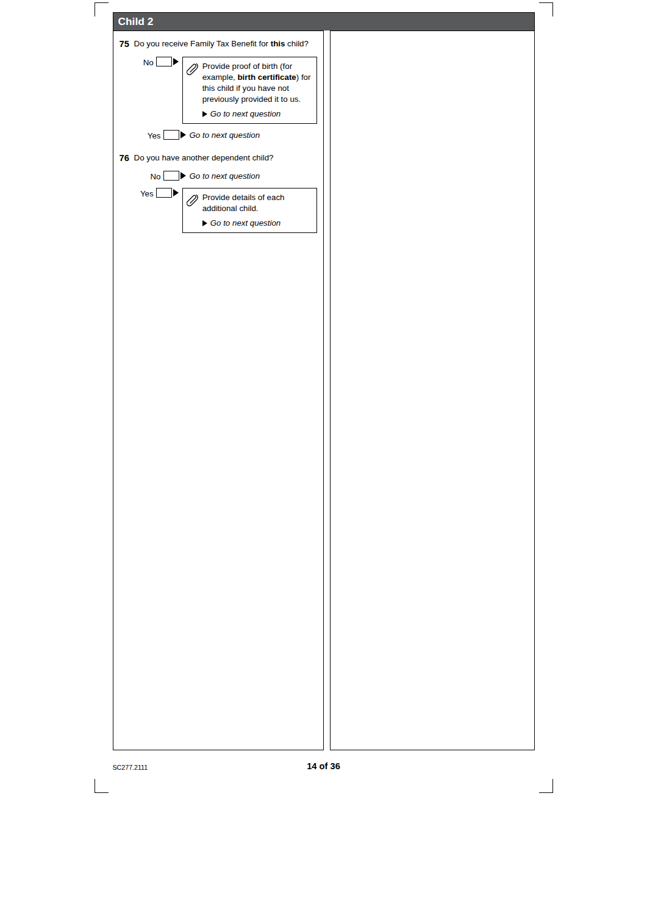Child 2
75 Do you receive Family Tax Benefit for this child?
No
Provide proof of birth (for example, birth certificate) for this child if you have not previously provided it to us.
Go to next question
Yes
Go to next question
76 Do you have another dependent child?
No
Go to next question
Yes
Provide details of each additional child.
Go to next question
SC277.2111
14 of 36